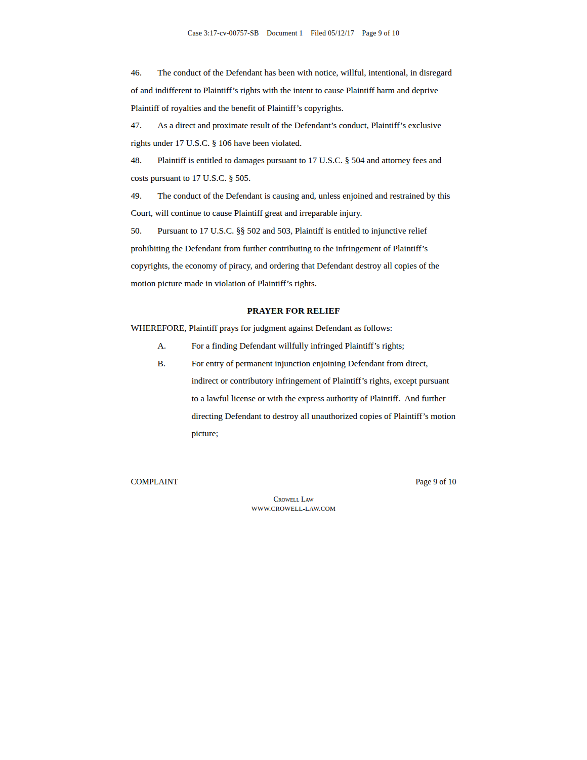Case 3:17-cv-00757-SB Document 1 Filed 05/12/17 Page 9 of 10
46. The conduct of the Defendant has been with notice, willful, intentional, in disregard of and indifferent to Plaintiff’s rights with the intent to cause Plaintiff harm and deprive Plaintiff of royalties and the benefit of Plaintiff’s copyrights.
47. As a direct and proximate result of the Defendant’s conduct, Plaintiff’s exclusive rights under 17 U.S.C. § 106 have been violated.
48. Plaintiff is entitled to damages pursuant to 17 U.S.C. § 504 and attorney fees and costs pursuant to 17 U.S.C. § 505.
49. The conduct of the Defendant is causing and, unless enjoined and restrained by this Court, will continue to cause Plaintiff great and irreparable injury.
50. Pursuant to 17 U.S.C. §§ 502 and 503, Plaintiff is entitled to injunctive relief prohibiting the Defendant from further contributing to the infringement of Plaintiff’s copyrights, the economy of piracy, and ordering that Defendant destroy all copies of the motion picture made in violation of Plaintiff’s rights.
PRAYER FOR RELIEF
WHEREFORE, Plaintiff prays for judgment against Defendant as follows:
A. For a finding Defendant willfully infringed Plaintiff’s rights;
B. For entry of permanent injunction enjoining Defendant from direct, indirect or contributory infringement of Plaintiff’s rights, except pursuant to a lawful license or with the express authority of Plaintiff. And further directing Defendant to destroy all unauthorized copies of Plaintiff’s motion picture;
COMPLAINT Page 9 of 10
Crowell Law
www.crowell-law.com